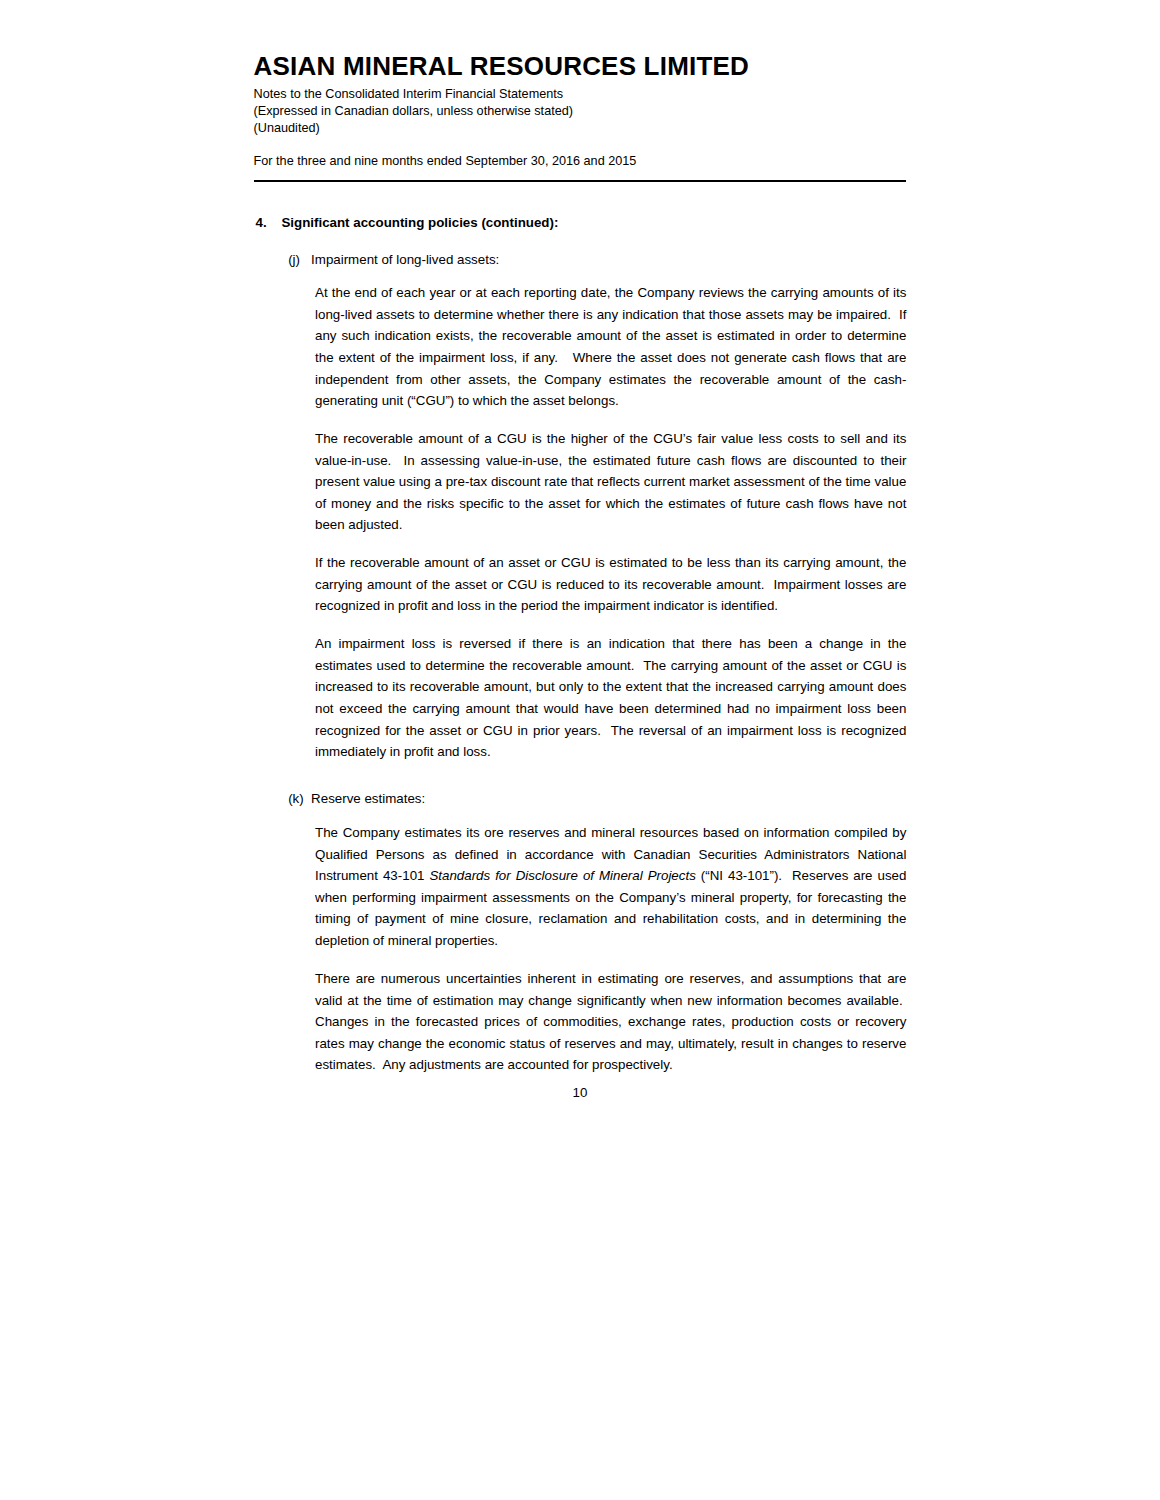ASIAN MINERAL RESOURCES LIMITED
Notes to the Consolidated Interim Financial Statements
(Expressed in Canadian dollars, unless otherwise stated)
(Unaudited)
For the three and nine months ended September 30, 2016 and 2015
4. Significant accounting policies (continued):
(j) Impairment of long-lived assets:
At the end of each year or at each reporting date, the Company reviews the carrying amounts of its long-lived assets to determine whether there is any indication that those assets may be impaired. If any such indication exists, the recoverable amount of the asset is estimated in order to determine the extent of the impairment loss, if any. Where the asset does not generate cash flows that are independent from other assets, the Company estimates the recoverable amount of the cash-generating unit (“CGU”) to which the asset belongs.
The recoverable amount of a CGU is the higher of the CGU’s fair value less costs to sell and its value-in-use. In assessing value-in-use, the estimated future cash flows are discounted to their present value using a pre-tax discount rate that reflects current market assessment of the time value of money and the risks specific to the asset for which the estimates of future cash flows have not been adjusted.
If the recoverable amount of an asset or CGU is estimated to be less than its carrying amount, the carrying amount of the asset or CGU is reduced to its recoverable amount. Impairment losses are recognized in profit and loss in the period the impairment indicator is identified.
An impairment loss is reversed if there is an indication that there has been a change in the estimates used to determine the recoverable amount. The carrying amount of the asset or CGU is increased to its recoverable amount, but only to the extent that the increased carrying amount does not exceed the carrying amount that would have been determined had no impairment loss been recognized for the asset or CGU in prior years. The reversal of an impairment loss is recognized immediately in profit and loss.
(k) Reserve estimates:
The Company estimates its ore reserves and mineral resources based on information compiled by Qualified Persons as defined in accordance with Canadian Securities Administrators National Instrument 43-101 Standards for Disclosure of Mineral Projects (“NI 43-101”). Reserves are used when performing impairment assessments on the Company’s mineral property, for forecasting the timing of payment of mine closure, reclamation and rehabilitation costs, and in determining the depletion of mineral properties.
There are numerous uncertainties inherent in estimating ore reserves, and assumptions that are valid at the time of estimation may change significantly when new information becomes available. Changes in the forecasted prices of commodities, exchange rates, production costs or recovery rates may change the economic status of reserves and may, ultimately, result in changes to reserve estimates. Any adjustments are accounted for prospectively.
10